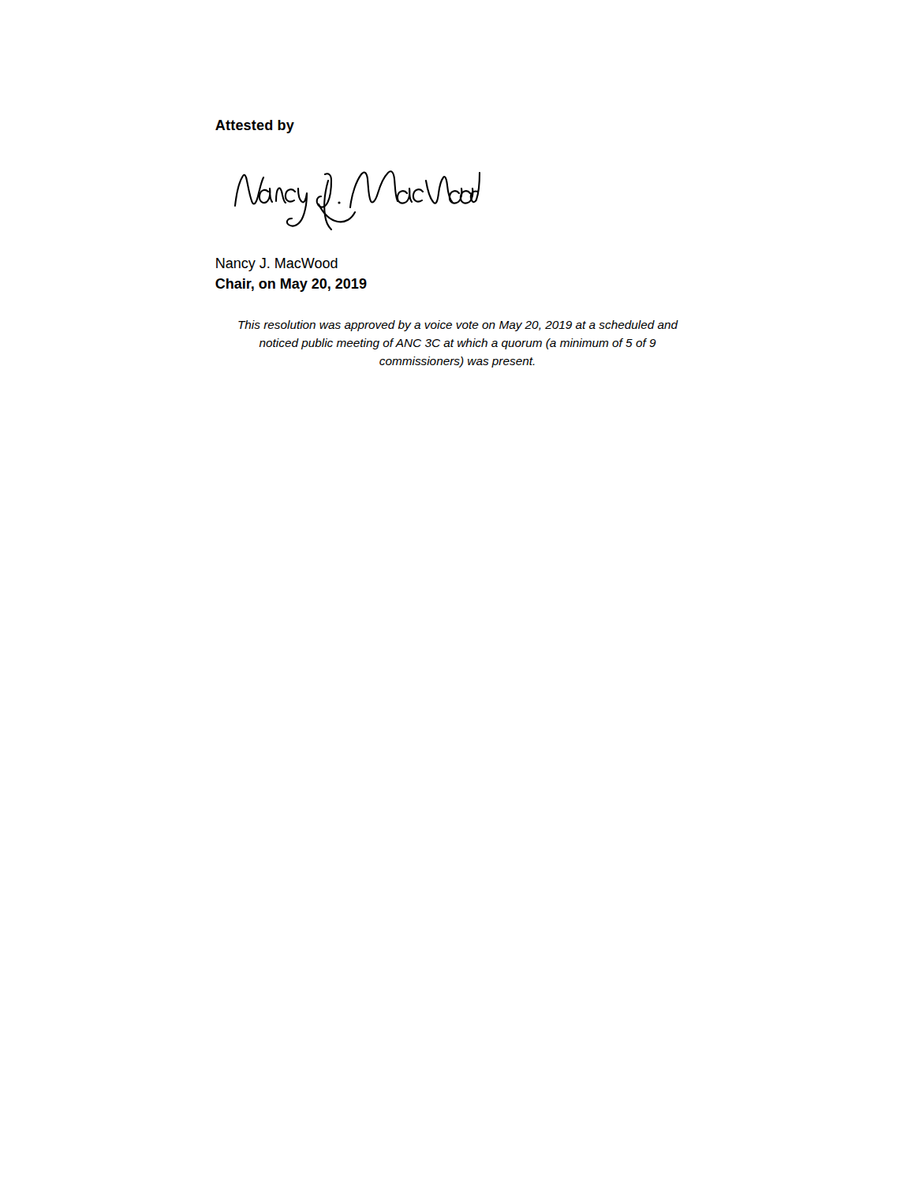Attested by
Nancy J. MacWood
Chair, on May 20, 2019
This resolution was approved by a voice vote on May 20, 2019 at a scheduled and noticed public meeting of ANC 3C at which a quorum (a minimum of 5 of 9 commissioners) was present.